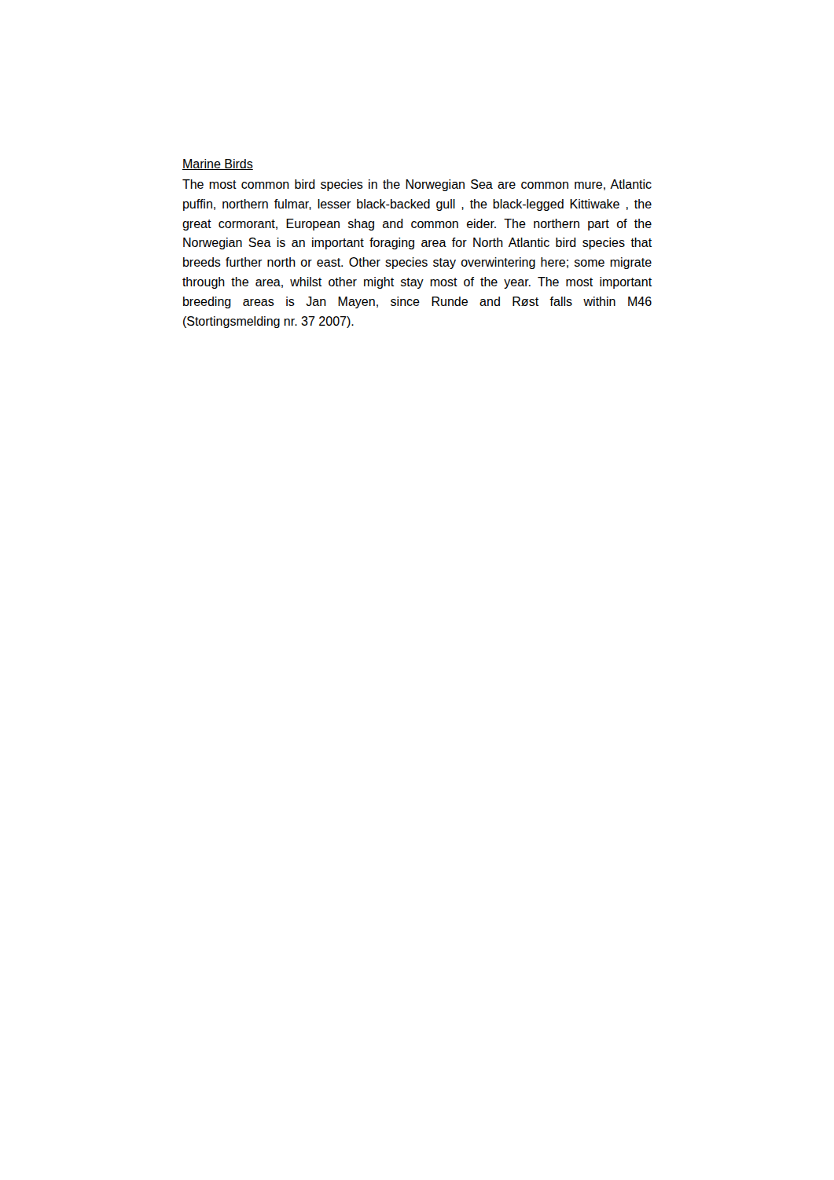Marine Birds
The most common bird species in the Norwegian Sea are common mure, Atlantic puffin, northern fulmar, lesser black-backed gull , the black-legged Kittiwake , the great cormorant, European shag and common eider. The northern part of the Norwegian Sea is an important foraging area for North Atlantic bird species that breeds further north or east. Other species stay overwintering here; some migrate through the area, whilst other might stay most of the year. The most important breeding areas is Jan Mayen, since Runde and Røst falls within M46 (Stortingsmelding nr. 37 2007).